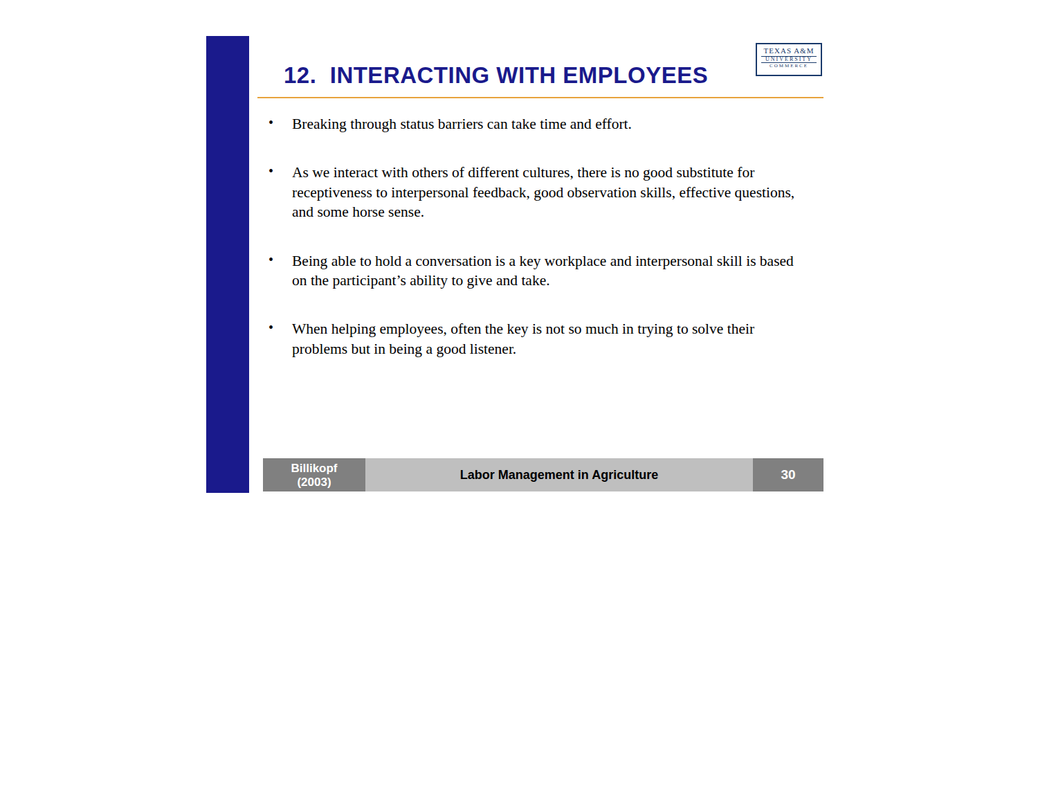12. INTERACTING WITH EMPLOYEES
TEXAS A&M
UNIVERSITY
COMMERCE
Breaking through status barriers can take time and effort.
As we interact with others of different cultures, there is no good substitute for receptiveness to interpersonal feedback, good observation skills, effective questions, and some horse sense.
Being able to hold a conversation is a key workplace and interpersonal skill is based on the participant’s ability to give and take.
When helping employees, often the key is not so much in trying to solve their problems but in being a good listener.
Billikopf
(2003)
Labor Management in Agriculture
30